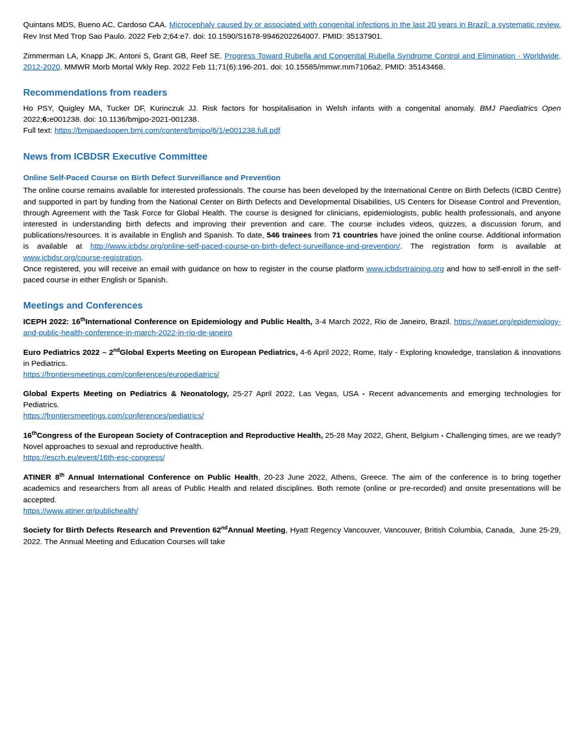Quintans MDS, Bueno AC, Cardoso CAA. Microcephaly caused by or associated with congenital infections in the last 20 years in Brazil: a systematic review. Rev Inst Med Trop Sao Paulo. 2022 Feb 2;64:e7. doi: 10.1590/S1678-9946202264007. PMID: 35137901.
Zimmerman LA, Knapp JK, Antoni S, Grant GB, Reef SE. Progress Toward Rubella and Congenital Rubella Syndrome Control and Elimination - Worldwide, 2012-2020. MMWR Morb Mortal Wkly Rep. 2022 Feb 11;71(6):196-201. doi: 10.15585/mmwr.mm7106a2. PMID: 35143468.
Recommendations from readers
Ho PSY, Quigley MA, Tucker DF, Kurinczuk JJ. Risk factors for hospitalisation in Welsh infants with a congenital anomaly. BMJ Paediatrics Open 2022;6: e001238. doi: 10.1136/bmjpo-2021-001238.
Full text: https://bmjpaedsopen.bmj.com/content/bmjpo/6/1/e001238.full.pdf
News from ICBDSR Executive Committee
Online Self-Paced Course on Birth Defect Surveillance and Prevention
The online course remains available for interested professionals. The course has been developed by the International Centre on Birth Defects (ICBD Centre) and supported in part by funding from the National Center on Birth Defects and Developmental Disabilities, US Centers for Disease Control and Prevention, through Agreement with the Task Force for Global Health. The course is designed for clinicians, epidemiologists, public health professionals, and anyone interested in understanding birth defects and improving their prevention and care. The course includes videos, quizzes, a discussion forum, and publications/resources. It is available in English and Spanish. To date, 546 trainees from 71 countries have joined the online course. Additional information is available at http://www.icbdsr.org/online-self-paced-course-on-birth-defect-surveillance-and-prevention/. The registration form is available at www.icbdsr.org/course-registration.
Once registered, you will receive an email with guidance on how to register in the course platform www.icbdsrtraining.org and how to self-enroll in the self-paced course in either English or Spanish.
Meetings and Conferences
ICEPH 2022: 16thInternational Conference on Epidemiology and Public Health, 3-4 March 2022, Rio de Janeiro, Brazil. https://waset.org/epidemiology-and-public-health-conference-in-march-2022-in-rio-de-janeiro
Euro Pediatrics 2022 – 2ndGlobal Experts Meeting on European Pediatrics, 4-6 April 2022, Rome, Italy - Exploring knowledge, translation & innovations in Pediatrics.
https://frontiersmeetings.com/conferences/europediatrics/
Global Experts Meeting on Pediatrics & Neonatology, 25-27 April 2022, Las Vegas, USA - Recent advancements and emerging technologies for Pediatrics.
https://frontiersmeetings.com/conferences/pediatrics/
16thCongress of the European Society of Contraception and Reproductive Health, 25-28 May 2022, Ghent, Belgium - Challenging times, are we ready? Novel approaches to sexual and reproductive health.
https://escrh.eu/event/16th-esc-congress/
ATINER 8th Annual International Conference on Public Health, 20-23 June 2022, Athens, Greece. The aim of the conference is to bring together academics and researchers from all areas of Public Health and related disciplines. Both remote (online or pre-recorded) and onsite presentations will be accepted.
https://www.atiner.gr/publichealth/
Society for Birth Defects Research and Prevention 62ndAnnual Meeting, Hyatt Regency Vancouver, Vancouver, British Columbia, Canada, June 25-29, 2022. The Annual Meeting and Education Courses will take